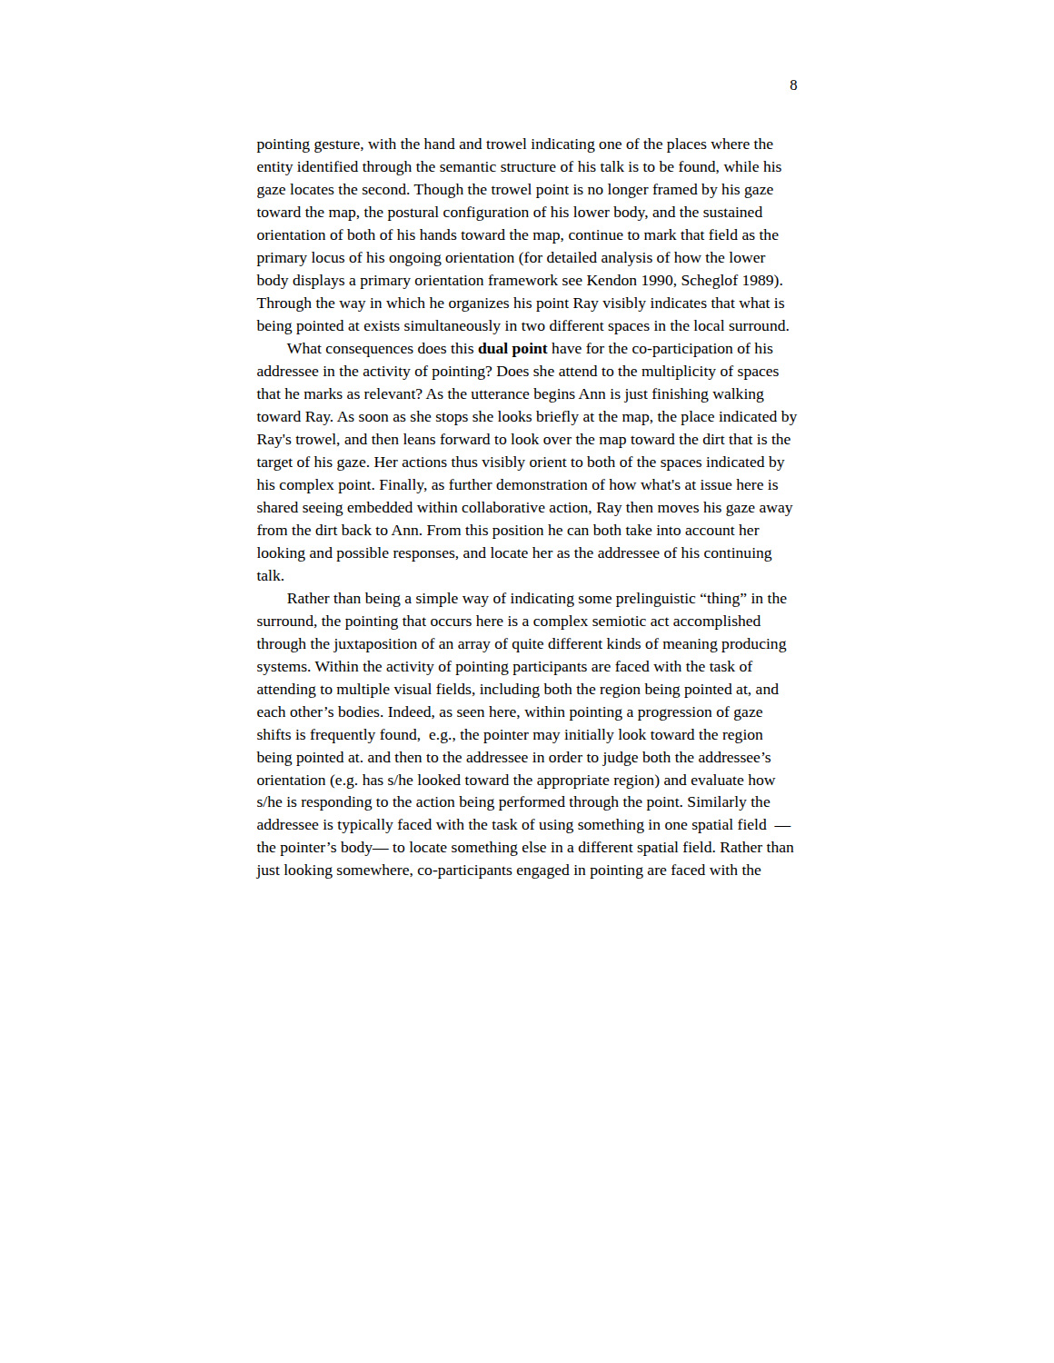8
pointing gesture, with the hand and trowel indicating one of the places where the entity identified through the semantic structure of his talk is to be found, while his gaze locates the second. Though the trowel point is no longer framed by his gaze toward the map, the postural configuration of his lower body, and the sustained orientation of both of his hands toward the map, continue to mark that field as the primary locus of his ongoing orientation (for detailed analysis of how the lower body displays a primary orientation framework see Kendon 1990, Scheglof 1989). Through the way in which he organizes his point Ray visibly indicates that what is being pointed at exists simultaneously in two different spaces in the local surround.
What consequences does this dual point have for the co-participation of his addressee in the activity of pointing? Does she attend to the multiplicity of spaces that he marks as relevant? As the utterance begins Ann is just finishing walking toward Ray. As soon as she stops she looks briefly at the map, the place indicated by Ray's trowel, and then leans forward to look over the map toward the dirt that is the target of his gaze. Her actions thus visibly orient to both of the spaces indicated by his complex point. Finally, as further demonstration of how what's at issue here is shared seeing embedded within collaborative action, Ray then moves his gaze away from the dirt back to Ann. From this position he can both take into account her looking and possible responses, and locate her as the addressee of his continuing talk.
Rather than being a simple way of indicating some prelinguistic “thing” in the surround, the pointing that occurs here is a complex semiotic act accomplished through the juxtaposition of an array of quite different kinds of meaning producing systems. Within the activity of pointing participants are faced with the task of attending to multiple visual fields, including both the region being pointed at, and each other’s bodies. Indeed, as seen here, within pointing a progression of gaze shifts is frequently found, e.g., the pointer may initially look toward the region being pointed at. and then to the addressee in order to judge both the addressee’s orientation (e.g. has s/he looked toward the appropriate region) and evaluate how s/he is responding to the action being performed through the point. Similarly the addressee is typically faced with the task of using something in one spatial field — the pointer’s body— to locate something else in a different spatial field. Rather than just looking somewhere, co-participants engaged in pointing are faced with the